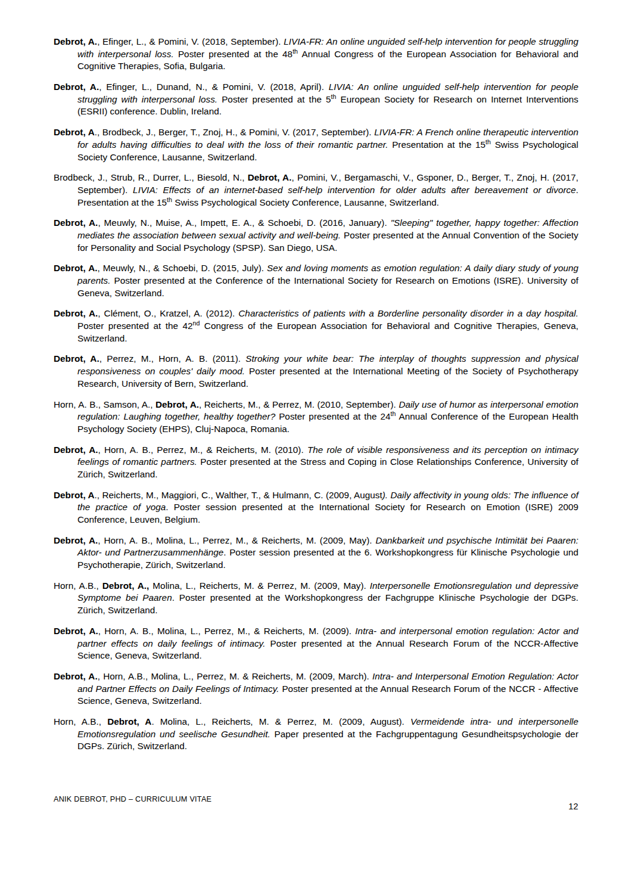Debrot, A., Efinger, L., & Pomini, V. (2018, September). LIVIA-FR: An online unguided self-help intervention for people struggling with interpersonal loss. Poster presented at the 48th Annual Congress of the European Association for Behavioral and Cognitive Therapies, Sofia, Bulgaria.
Debrot, A., Efinger, L., Dunand, N., & Pomini, V. (2018, April). LIVIA: An online unguided self-help intervention for people struggling with interpersonal loss. Poster presented at the 5th European Society for Research on Internet Interventions (ESRII) conference. Dublin, Ireland.
Debrot, A., Brodbeck, J., Berger, T., Znoj, H., & Pomini, V. (2017, September). LIVIA-FR: A French online therapeutic intervention for adults having difficulties to deal with the loss of their romantic partner. Presentation at the 15th Swiss Psychological Society Conference, Lausanne, Switzerland.
Brodbeck, J., Strub, R., Durrer, L., Biesold, N., Debrot, A., Pomini, V., Bergamaschi, V., Gsponer, D., Berger, T., Znoj, H. (2017, September). LIVIA: Effects of an internet-based self-help intervention for older adults after bereavement or divorce. Presentation at the 15th Swiss Psychological Society Conference, Lausanne, Switzerland.
Debrot, A., Meuwly, N., Muise, A., Impett, E. A., & Schoebi, D. (2016, January). "Sleeping" together, happy together: Affection mediates the association between sexual activity and well-being. Poster presented at the Annual Convention of the Society for Personality and Social Psychology (SPSP). San Diego, USA.
Debrot, A., Meuwly, N., & Schoebi, D. (2015, July). Sex and loving moments as emotion regulation: A daily diary study of young parents. Poster presented at the Conference of the International Society for Research on Emotions (ISRE). University of Geneva, Switzerland.
Debrot, A., Clément, O., Kratzel, A. (2012). Characteristics of patients with a Borderline personality disorder in a day hospital. Poster presented at the 42nd Congress of the European Association for Behavioral and Cognitive Therapies, Geneva, Switzerland.
Debrot, A., Perrez, M., Horn, A. B. (2011). Stroking your white bear: The interplay of thoughts suppression and physical responsiveness on couples' daily mood. Poster presented at the International Meeting of the Society of Psychotherapy Research, University of Bern, Switzerland.
Horn, A. B., Samson, A., Debrot, A., Reicherts, M., & Perrez, M. (2010, September). Daily use of humor as interpersonal emotion regulation: Laughing together, healthy together? Poster presented at the 24th Annual Conference of the European Health Psychology Society (EHPS), Cluj-Napoca, Romania.
Debrot, A., Horn, A. B., Perrez, M., & Reicherts, M. (2010). The role of visible responsiveness and its perception on intimacy feelings of romantic partners. Poster presented at the Stress and Coping in Close Relationships Conference, University of Zürich, Switzerland.
Debrot, A., Reicherts, M., Maggiori, C., Walther, T., & Hulmann, C. (2009, August). Daily affectivity in young olds: The influence of the practice of yoga. Poster session presented at the International Society for Research on Emotion (ISRE) 2009 Conference, Leuven, Belgium.
Debrot, A., Horn, A. B., Molina, L., Perrez, M., & Reicherts, M. (2009, May). Dankbarkeit und psychische Intimität bei Paaren: Aktor- und Partnerzusammenhänge. Poster session presented at the 6. Workshopkongress für Klinische Psychologie und Psychotherapie, Zürich, Switzerland.
Horn, A.B., Debrot, A., Molina, L., Reicherts, M. & Perrez, M. (2009, May). Interpersonelle Emotionsregulation und depressive Symptome bei Paaren. Poster presented at the Workshopkongress der Fachgruppe Klinische Psychologie der DGPs. Zürich, Switzerland.
Debrot, A., Horn, A. B., Molina, L., Perrez, M., & Reicherts, M. (2009). Intra- and interpersonal emotion regulation: Actor and partner effects on daily feelings of intimacy. Poster presented at the Annual Research Forum of the NCCR-Affective Science, Geneva, Switzerland.
Debrot, A., Horn, A.B., Molina, L., Perrez, M. & Reicherts, M. (2009, March). Intra- and Interpersonal Emotion Regulation: Actor and Partner Effects on Daily Feelings of Intimacy. Poster presented at the Annual Research Forum of the NCCR - Affective Science, Geneva, Switzerland.
Horn, A.B., Debrot, A. Molina, L., Reicherts, M. & Perrez, M. (2009, August). Vermeidende intra- und interpersonelle Emotionsregulation und seelische Gesundheit. Paper presented at the Fachgruppentagung Gesundheitspsychologie der DGPs. Zürich, Switzerland.
Anik Debrot, PhD – Curriculum Vitae 12